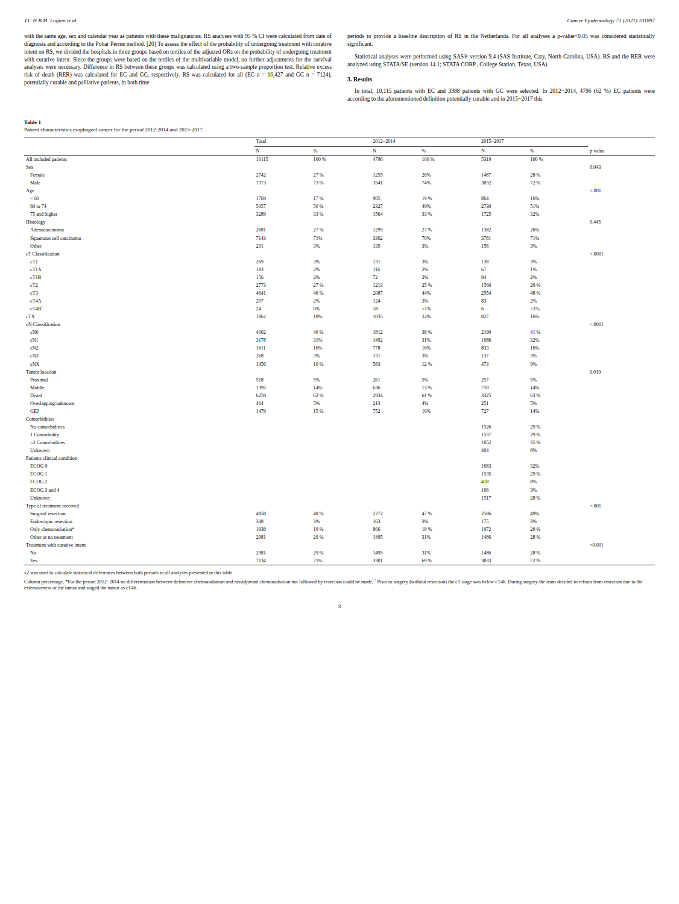J.C.H.B.M. Luijten et al.
Cancer Epidemiology 71 (2021) 101897
with the same age, sex and calendar year as patients with these malignancies. RS analyses with 95 % CI were calculated from date of diagnosis and according to the Pohar Perme method. [20] To assess the effect of the probability of undergoing treatment with curative intent on RS, we divided the hospitals in three groups based on tertiles of the adjusted ORs on the probability of undergoing treatment with curative intent. Since the groups were based on the tertiles of the multivariable model, no further adjustments for the survival analyses were necessary. Difference in RS between these groups was calculated using a two-sample proportion test. Relative excess risk of death (RER) was calculated for EC and GC, respectively. RS was calculated for all (EC n = 16,427 and GC n = 7124), potentially curable and palliative patients, in both time
periods to provide a baseline description of RS in the Netherlands. For all analyses a p-value<0.05 was considered statistically significant.
Statistical analyses were performed using SAS® version 9.4 (SAS Institute, Cary, North Carolina, USA). RS and the RER were analyzed using STATA/SE (version 14.1; STATA CORP., College Station, Texas, USA).
3. Results
In total, 10,115 patients with EC and 3988 patients with GC were selected. In 2012−2014, 4796 (62 %) EC patients were according to the aforementioned definition potentially curable and in 2015−2017 this
Table 1
Patient characteristics esophageal cancer for the period 2012-2014 and 2015-2017.
| | Total | 2012−2014 | 2015−2017 | |
| --- | --- | --- | --- | --- |
| | N | % | N | % | N | % | p-value |
| All included patients | 10115 | 100 % | 4796 | 100 % | 5319 | 100 % | |
| Sex | | | | | | | 0.043 |
| Female | 2742 | 27 % | 1255 | 26% | 1487 | 28 % | |
| Male | 7373 | 73 % | 3541 | 74% | 3832 | 72 % | |
| Age | | | | | | | <.001 |
| < 60 | 1769 | 17 % | 905 | 19 % | 864 | 16% | |
| 60 to 74 | 5057 | 50 % | 2327 | 49% | 2730 | 51% | |
| 75 and higher | 3289 | 33 % | 1564 | 33 % | 1725 | 32% | |
| Histology | | | | | | | 0.445 |
| Adenocarcinoma | 2681 | 27 % | 1299 | 27 % | 1382 | 26% | |
| Squamous cell carcinoma | 7143 | 71% | 3362 | 70% | 3781 | 71% | |
| Other | 291 | 3% | 135 | 3% | 156 | 3% | |
| cT Classification | | | | | | | <.0001 |
| cT1 | 269 | 3% | 131 | 3% | 138 | 3% | |
| cT1A | 183 | 2% | 116 | 2% | 67 | 1% | |
| cT1B | 156 | 2% | 72 | 2% | 84 | 2% | |
| cT2 | 2773 | 27 % | 1213 | 25 % | 1560 | 29 % | |
| cT3 | 4641 | 46 % | 2087 | 44% | 2554 | 48 % | |
| cT4A | 207 | 2% | 124 | 3% | 83 | 2% | |
| cT4Bˆ | 24 | 0% | 18 | <1% | 6 | <1% | |
| cTX | 1862 | 18% | 1035 | 22% | 827 | 16% | |
| cN Classification | | | | | | | <.0001 |
| cN0 | 4002 | 40 % | 1812 | 38 % | 2190 | 41 % | |
| cN1 | 3178 | 31% | 1492 | 31% | 1686 | 32% | |
| cN2 | 1611 | 16% | 778 | 16% | 833 | 16% | |
| cN3 | 268 | 3% | 131 | 3% | 137 | 3% | |
| cNX | 1056 | 10 % | 583 | 12 % | 473 | 9% | |
| Tumor location | | | | | | | 0.019 |
| Proximal | 518 | 5% | 261 | 5% | 257 | 5% | |
| Middle | 1395 | 14% | 636 | 13 % | 759 | 14% | |
| Distal | 6259 | 62 % | 2934 | 61 % | 3325 | 63 % | |
| Overlapping/unknown | 464 | 5% | 213 | 4% | 251 | 5% | |
| GEJ | 1479 | 15 % | 752 | 16% | 727 | 14% | |
| Comorbidities | | | | | | | |
| No comorbidities | | | | | 1526 | 29 % | |
| 1 Comorbidity | | | | | 1537 | 29 % | |
| >2 Comorbidities | | | | | 1852 | 35 % | |
| Unknown | | | | | 404 | 8% | |
| Patients clinical condition | | | | | | | |
| ECOG 0 | | | | | 1683 | 32% | |
| ECOG 1 | | | | | 1535 | 29 % | |
| ECOG 2 | | | | | 418 | 8% | |
| ECOG 3 and 4 | | | | | 166 | 3% | |
| Unknown | | | | | 1517 | 28 % | |
| Type of treatment received | | | | | | | <.001 |
| Surgical resection | 4858 | 48 % | 2272 | 47 % | 2586 | 49% | |
| Endoscopic resection | 338 | 3% | 163 | 3% | 175 | 3% | |
| Only chemoradiation* | 1938 | 19 % | 866 | 18 % | 1072 | 20 % | |
| Other or no treatment | 2981 | 29 % | 1495 | 31% | 1486 | 28 % | |
| Treatment with curative intent | | | | | | | <0.001 |
| No | 2981 | 29 % | 1495 | 31% | 1486 | 28 % | |
| Yes | 7134 | 71% | 3301 | 69 % | 3833 | 72 % | |
x2 was used to calculate statistical differences between both periods in all analyses presented in this table.
Column percentage, *For the period 2012−2014 no differentiation between definitive chemoradiation and neoadjuvant chemoradiation not followed by resection could be made, ˆ Prior to surgery (without resection) the cT stage was below cT4b. During surgery the team decided to refrain from resection due to the extensiveness of the tumor and staged the tumor as cT4b.
3